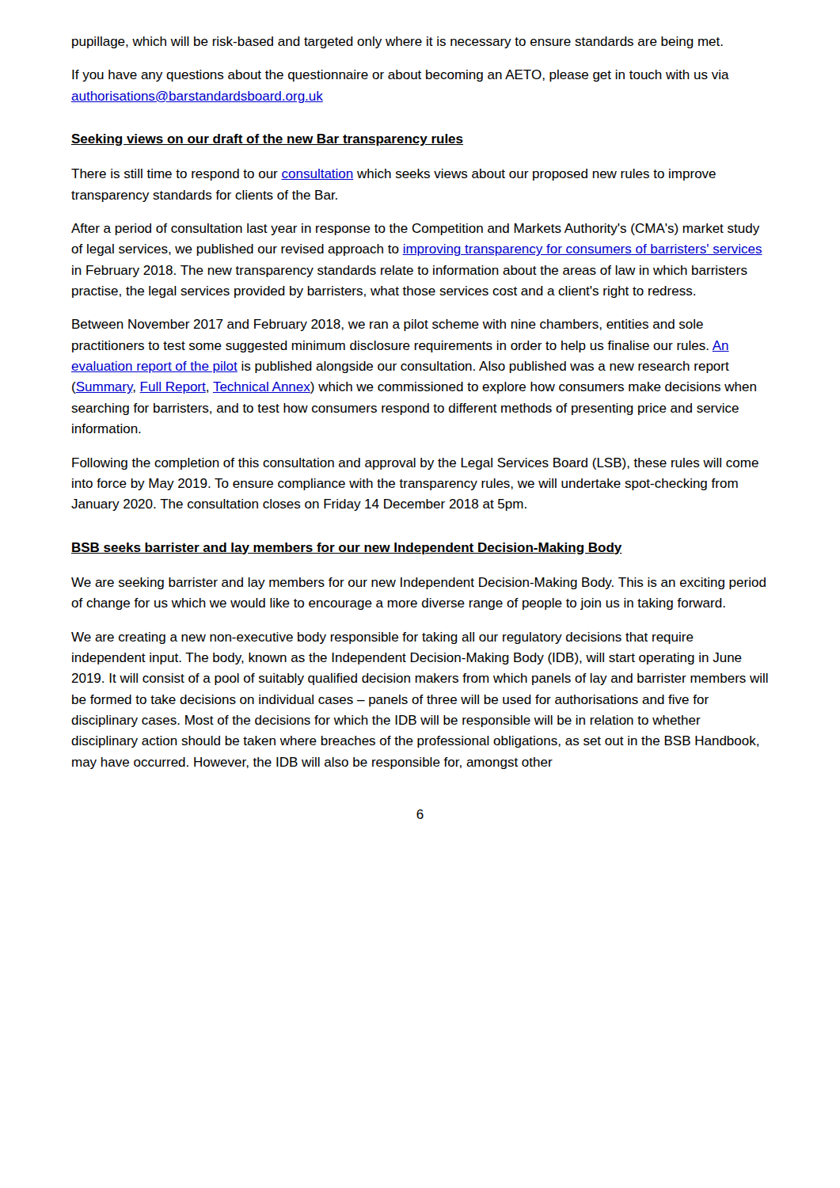pupillage, which will be risk-based and targeted only where it is necessary to ensure standards are being met.
If you have any questions about the questionnaire or about becoming an AETO, please get in touch with us via authorisations@barstandardsboard.org.uk
Seeking views on our draft of the new Bar transparency rules
There is still time to respond to our consultation which seeks views about our proposed new rules to improve transparency standards for clients of the Bar.
After a period of consultation last year in response to the Competition and Markets Authority's (CMA's) market study of legal services, we published our revised approach to improving transparency for consumers of barristers' services in February 2018. The new transparency standards relate to information about the areas of law in which barristers practise, the legal services provided by barristers, what those services cost and a client's right to redress.
Between November 2017 and February 2018, we ran a pilot scheme with nine chambers, entities and sole practitioners to test some suggested minimum disclosure requirements in order to help us finalise our rules. An evaluation report of the pilot is published alongside our consultation. Also published was a new research report (Summary, Full Report, Technical Annex) which we commissioned to explore how consumers make decisions when searching for barristers, and to test how consumers respond to different methods of presenting price and service information.
Following the completion of this consultation and approval by the Legal Services Board (LSB), these rules will come into force by May 2019. To ensure compliance with the transparency rules, we will undertake spot-checking from January 2020. The consultation closes on Friday 14 December 2018 at 5pm.
BSB seeks barrister and lay members for our new Independent Decision-Making Body
We are seeking barrister and lay members for our new Independent Decision-Making Body. This is an exciting period of change for us which we would like to encourage a more diverse range of people to join us in taking forward.
We are creating a new non-executive body responsible for taking all our regulatory decisions that require independent input. The body, known as the Independent Decision-Making Body (IDB), will start operating in June 2019. It will consist of a pool of suitably qualified decision makers from which panels of lay and barrister members will be formed to take decisions on individual cases – panels of three will be used for authorisations and five for disciplinary cases. Most of the decisions for which the IDB will be responsible will be in relation to whether disciplinary action should be taken where breaches of the professional obligations, as set out in the BSB Handbook, may have occurred. However, the IDB will also be responsible for, amongst other
6